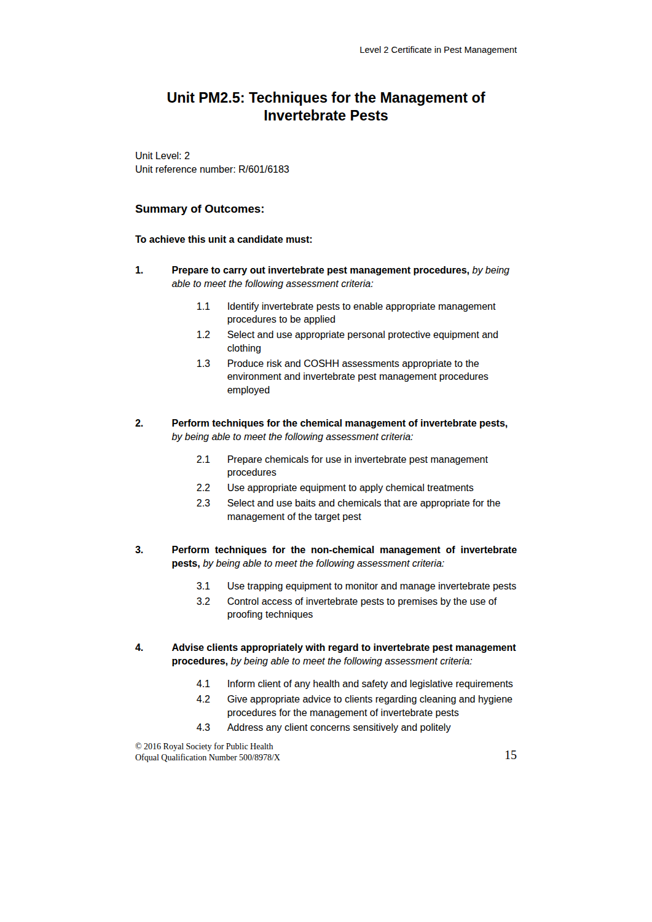Level 2 Certificate in Pest Management
Unit PM2.5: Techniques for the Management of Invertebrate Pests
Unit Level: 2
Unit reference number: R/601/6183
Summary of Outcomes:
To achieve this unit a candidate must:
1.
Prepare to carry out invertebrate pest management procedures, by being able to meet the following assessment criteria:
1.1 Identify invertebrate pests to enable appropriate management procedures to be applied
1.2 Select and use appropriate personal protective equipment and clothing
1.3 Produce risk and COSHH assessments appropriate to the environment and invertebrate pest management procedures employed
2.
Perform techniques for the chemical management of invertebrate pests, by being able to meet the following assessment criteria:
2.1 Prepare chemicals for use in invertebrate pest management procedures
2.2 Use appropriate equipment to apply chemical treatments
2.3 Select and use baits and chemicals that are appropriate for the management of the target pest
3.
Perform techniques for the non-chemical management of invertebrate pests, by being able to meet the following assessment criteria:
3.1 Use trapping equipment to monitor and manage invertebrate pests
3.2 Control access of invertebrate pests to premises by the use of proofing techniques
4.
Advise clients appropriately with regard to invertebrate pest management procedures, by being able to meet the following assessment criteria:
4.1 Inform client of any health and safety and legislative requirements
4.2 Give appropriate advice to clients regarding cleaning and hygiene procedures for the management of invertebrate pests
4.3 Address any client concerns sensitively and politely
© 2016 Royal Society for Public Health
Ofqual Qualification Number 500/8978/X
15